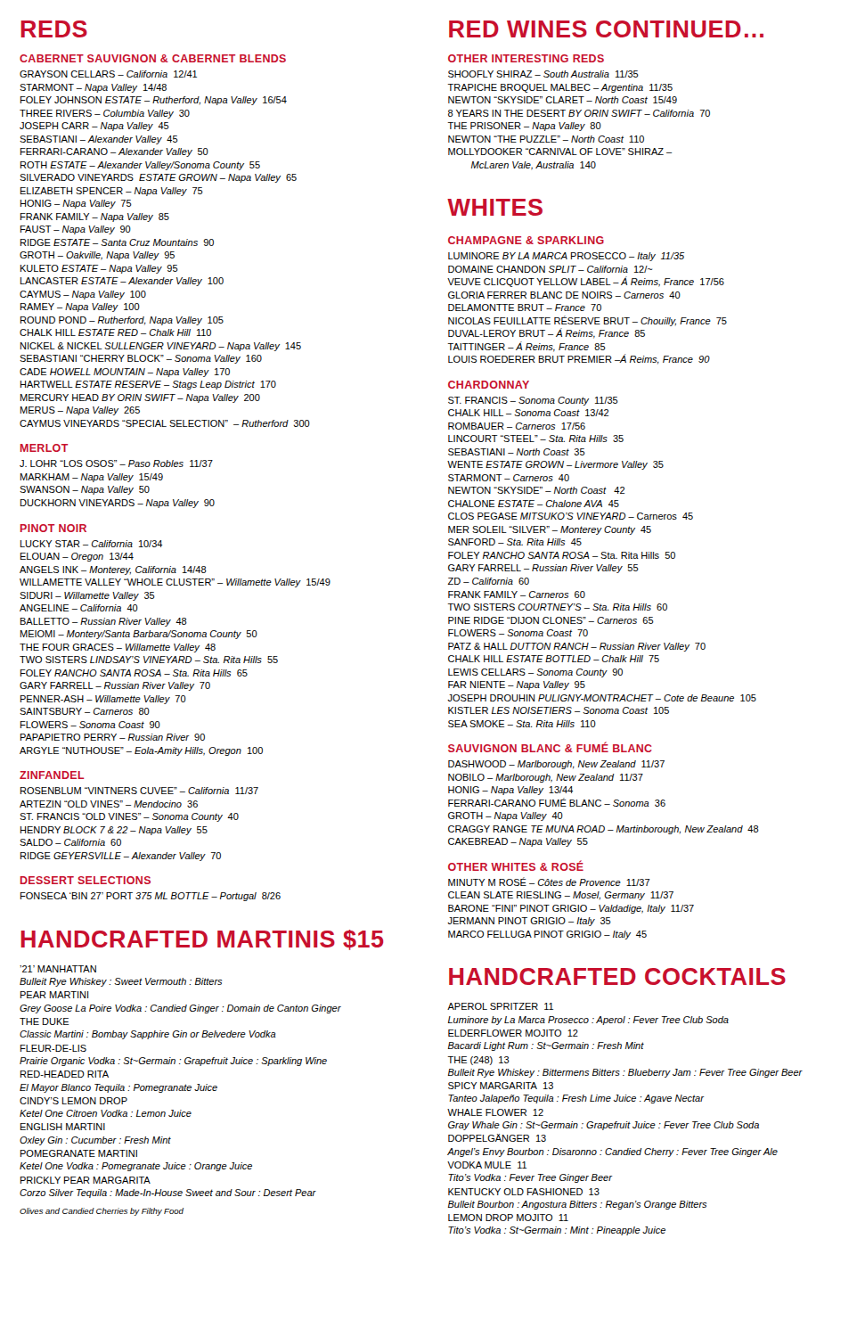REDS
Cabernet Sauvignon & Cabernet Blends
GRAYSON CELLARS – California 12/41
STARMONT – Napa Valley 14/48
FOLEY JOHNSON ESTATE – Rutherford, Napa Valley 16/54
THREE RIVERS – Columbia Valley 30
JOSEPH CARR – Napa Valley 45
SEBASTIANI – Alexander Valley 45
FERRARI-CARANO – Alexander Valley 50
ROTH ESTATE – Alexander Valley/Sonoma County 55
SILVERADO VINEYARDS ESTATE GROWN – Napa Valley 65
ELIZABETH SPENCER – Napa Valley 75
HONIG – Napa Valley 75
FRANK FAMILY – Napa Valley 85
FAUST – Napa Valley 90
RIDGE ESTATE – Santa Cruz Mountains 90
GROTH – Oakville, Napa Valley 95
KULETO ESTATE – Napa Valley 95
LANCASTER ESTATE – Alexander Valley 100
CAYMUS – Napa Valley 100
RAMEY – Napa Valley 100
ROUND POND – Rutherford, Napa Valley 105
CHALK HILL ESTATE RED – Chalk Hill 110
NICKEL & NICKEL SULLENGER VINEYARD – Napa Valley 145
SEBASTIANI “CHERRY BLOCK” – Sonoma Valley 160
CADE HOWELL MOUNTAIN – Napa Valley 170
HARTWELL ESTATE RESERVE – Stags Leap District 170
MERCURY HEAD BY ORIN SWIFT – Napa Valley 200
MERUS – Napa Valley 265
CAYMUS VINEYARDS “SPECIAL SELECTION” – Rutherford 300
Merlot
J. LOHR “LOS OSOS” – Paso Robles 11/37
MARKHAM – Napa Valley 15/49
SWANSON – Napa Valley 50
DUCKHORN VINEYARDS – Napa Valley 90
Pinot Noir
LUCKY STAR – California 10/34
ELOUAN – Oregon 13/44
ANGELS INK – Monterey, California 14/48
WILLAMETTE VALLEY “WHOLE CLUSTER” – Willamette Valley 15/49
SIDURI – Willamette Valley 35
ANGELINE – California 40
BALLETTO – Russian River Valley 48
MEIOMI – Montery/Santa Barbara/Sonoma County 50
THE FOUR GRACES – Willamette Valley 48
TWO SISTERS LINDSAY’S VINEYARD – Sta. Rita Hills 55
FOLEY RANCHO SANTA ROSA – Sta. Rita Hills 65
GARY FARRELL – Russian River Valley 70
PENNER-ASH – Willamette Valley 70
SAINTSBURY – Carneros 80
FLOWERS – Sonoma Coast 90
PAPAPIETRO PERRY – Russian River 90
ARGYLE “NUTHOUSE” – Eola-Amity Hills, Oregon 100
Zinfandel
ROSENBLUM “VINTNERS CUVEE” – California 11/37
ARTEZIN “OLD VINES” – Mendocino 36
ST. FRANCIS “OLD VINES” – Sonoma County 40
HENDRY BLOCK 7 & 22 – Napa Valley 55
SALDO – California 60
RIDGE GEYERSVILLE – Alexander Valley 70
Dessert Selections
FONSECA ‘BIN 27’ PORT 375 ML BOTTLE – Portugal 8/26
HANDCRAFTED MARTINIS $15
’21’ MANHATTAN
Bulleit Rye Whiskey : Sweet Vermouth : Bitters
PEAR MARTINI
Grey Goose La Poire Vodka : Candied Ginger : Domain de Canton Ginger
THE DUKE
Classic Martini : Bombay Sapphire Gin or Belvedere Vodka
FLEUR-DE-LIS
Prairie Organic Vodka : St~Germain : Grapefruit Juice : Sparkling Wine
RED-HEADED RITA
El Mayor Blanco Tequila : Pomegranate Juice
CINDY’S LEMON DROP
Ketel One Citroen Vodka : Lemon Juice
ENGLISH MARTINI
Oxley Gin : Cucumber : Fresh Mint
POMEGRANATE MARTINI
Ketel One Vodka : Pomegranate Juice : Orange Juice
PRICKLY PEAR MARGARITA
Corzo Silver Tequila : Made-In-House Sweet and Sour : Desert Pear
Olives and Candied Cherries by Filthy Food
RED WINES CONTINUED…
Other Interesting Reds
SHOOFLY SHIRAZ – South Australia 11/35
TRAPICHE BROQUEL MALBEC – Argentina 11/35
NEWTON “SKYSIDE” CLARET – North Coast 15/49
8 YEARS IN THE DESERT BY ORIN SWIFT – California 70
THE PRISONER – Napa Valley 80
NEWTON “THE PUZZLE” – North Coast 110
MOLLYDOOKER “CARNIVAL OF LOVE” SHIRAZ –
McLaren Vale, Australia 140
WHITES
Champagne & Sparkling
LUMINORE BY LA MARCA PROSECCO – Italy 11/35
DOMAINE CHANDON SPLIT – California 12/~
VEUVE CLICQUOT YELLOW LABEL – Á Reims, France 17/56
GLORIA FERRER BLANC DE NOIRS – Carneros 40
DELAMONTTE BRUT – France 70
NICOLAS FEUILLATTE RÉSERVE BRUT – Chouilly, France 75
DUVAL-LEROY BRUT – Á Reims, France 85
TAITTINGER – Á Reims, France 85
LOUIS ROEDERER BRUT PREMIER –Á Reims, France 90
Chardonnay
ST. FRANCIS – Sonoma County 11/35
CHALK HILL – Sonoma Coast 13/42
ROMBAUER – Carneros 17/56
LINCOURT “STEEL” – Sta. Rita Hills 35
SEBASTIANI – North Coast 35
WENTE ESTATE GROWN – Livermore Valley 35
STARMONT – Carneros 40
NEWTON “SKYSIDE” – North Coast 42
CHALONE ESTATE – Chalone AVA 45
CLOS PEGASE MITSUKO’S VINEYARD – Carneros 45
MER SOLEIL “SILVER” – Monterey County 45
SANFORD – Sta. Rita Hills 45
FOLEY RANCHO SANTA ROSA – Sta. Rita Hills 50
GARY FARRELL – Russian River Valley 55
ZD – California 60
FRANK FAMILY – Carneros 60
TWO SISTERS COURTNEY’S – Sta. Rita Hills 60
PINE RIDGE “DIJON CLONES” – Carneros 65
FLOWERS – Sonoma Coast 70
PATZ & HALL DUTTON RANCH – Russian River Valley 70
CHALK HILL ESTATE BOTTLED – Chalk Hill 75
LEWIS CELLARS – Sonoma County 90
FAR NIENTE – Napa Valley 95
JOSEPH DROUHIN PULIGNY-MONTRACHET – Cote de Beaune 105
KISTLER LES NOISETIERS – Sonoma Coast 105
SEA SMOKE – Sta. Rita Hills 110
Sauvignon Blanc & Fumé Blanc
DASHWOOD – Marlborough, New Zealand 11/37
NOBILO – Marlborough, New Zealand 11/37
HONIG – Napa Valley 13/44
FERRARI-CARANO FUMÉ BLANC – Sonoma 36
GROTH – Napa Valley 40
CRAGGY RANGE TE MUNA ROAD – Martinborough, New Zealand 48
CAKEBREAD – Napa Valley 55
Other Whites & Rosé
MINUTY M ROSÉ – Côtes de Provence 11/37
CLEAN SLATE RIESLING – Mosel, Germany 11/37
BARONE “FINI” PINOT GRIGIO – Valdadige, Italy 11/37
JERMANN PINOT GRIGIO – Italy 35
MARCO FELLUGA PINOT GRIGIO – Italy 45
HANDCRAFTED COCKTAILS
APEROL SPRITZER 11
Luminore by La Marca Prosecco : Aperol : Fever Tree Club Soda
ELDERFLOWER MOJITO 12
Bacardi Light Rum : St~Germain : Fresh Mint
THE (248) 13
Bulleit Rye Whiskey : Bittermens Bitters : Blueberry Jam : Fever Tree Ginger Beer
SPICY MARGARITA 13
Tanteo Jalapeño Tequila : Fresh Lime Juice : Agave Nectar
WHALE FLOWER 12
Gray Whale Gin : St~Germain : Grapefruit Juice : Fever Tree Club Soda
DOPPELGÄNGER 13
Angel’s Envy Bourbon : Disaronno : Candied Cherry : Fever Tree Ginger Ale
VODKA MULE 11
Tito’s Vodka : Fever Tree Ginger Beer
KENTUCKY OLD FASHIONED 13
Bulleit Bourbon : Angostura Bitters : Regan’s Orange Bitters
LEMON DROP MOJITO 11
Tito’s Vodka : St~Germain : Mint : Pineapple Juice